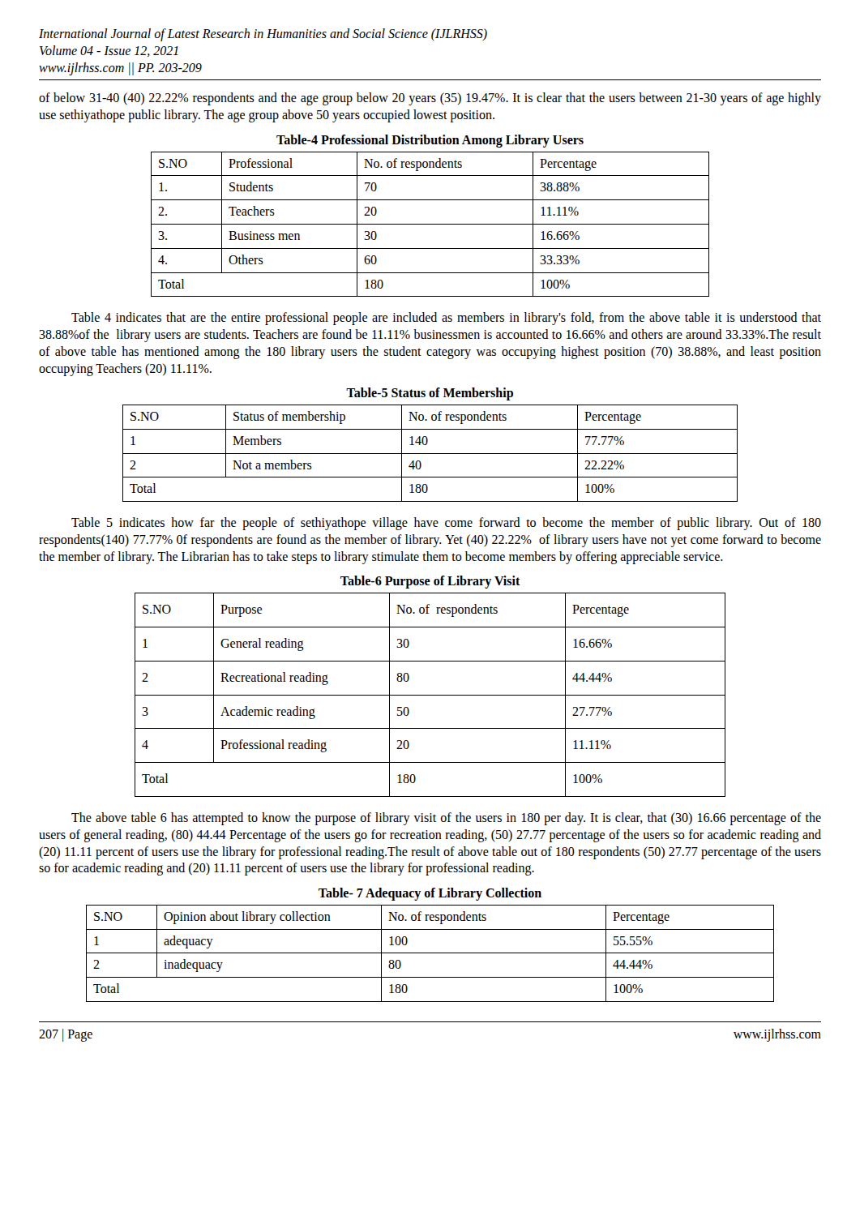International Journal of Latest Research in Humanities and Social Science (IJLRHSS)
Volume 04 - Issue 12, 2021
www.ijlrhss.com || PP. 203-209
of below 31-40 (40) 22.22% respondents and the age group below 20 years (35) 19.47%. It is clear that the users between 21-30 years of age highly use sethiyathope public library. The age group above 50 years occupied lowest position.
Table-4 Professional Distribution Among Library Users
| S.NO | Professional | No. of respondents | Percentage |
| 1. | Students | 70 | 38.88% |
| 2. | Teachers | 20 | 11.11% |
| 3. | Business men | 30 | 16.66% |
| 4. | Others | 60 | 33.33% |
| Total | 180 | 100% |
Table 4 indicates that are the entire professional people are included as members in library's fold, from the above table it is understood that 38.88%of the library users are students. Teachers are found be 11.11% businessmen is accounted to 16.66% and others are around 33.33%.The result of above table has mentioned among the 180 library users the student category was occupying highest position (70) 38.88%, and least position occupying Teachers (20) 11.11%.
Table-5 Status of Membership
| S.NO | Status of membership | No. of respondents | Percentage |
| 1 | Members | 140 | 77.77% |
| 2 | Not a members | 40 | 22.22% |
| Total | 180 | 100% |
Table 5 indicates how far the people of sethiyathope village have come forward to become the member of public library. Out of 180 respondents(140) 77.77% 0f respondents are found as the member of library. Yet (40) 22.22% of library users have not yet come forward to become the member of library. The Librarian has to take steps to library stimulate them to become members by offering appreciable service.
Table-6 Purpose of Library Visit
| S.NO | Purpose | No. of respondents | Percentage |
| 1 | General reading | 30 | 16.66% |
| 2 | Recreational reading | 80 | 44.44% |
| 3 | Academic reading | 50 | 27.77% |
| 4 | Professional reading | 20 | 11.11% |
| Total | 180 | 100% |
The above table 6 has attempted to know the purpose of library visit of the users in 180 per day. It is clear, that (30) 16.66 percentage of the users of general reading, (80) 44.44 Percentage of the users go for recreation reading, (50) 27.77 percentage of the users so for academic reading and (20) 11.11 percent of users use the library for professional reading.The result of above table out of 180 respondents (50) 27.77 percentage of the users so for academic reading and (20) 11.11 percent of users use the library for professional reading.
Table- 7 Adequacy of Library Collection
| S.NO | Opinion about library collection | No. of respondents | Percentage |
| 1 | adequacy | 100 | 55.55% |
| 2 | inadequacy | 80 | 44.44% |
| Total | 180 | 100% |
207 | Page www.ijlrhss.com